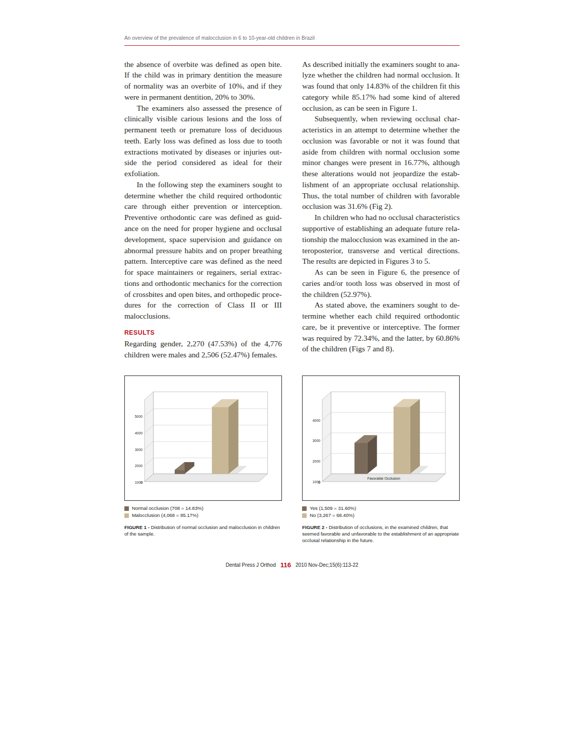An overview of the prevalence of malocclusion in 6 to 10-year-old children in Brazil
the absence of overbite was defined as open bite. If the child was in primary dentition the measure of normality was an overbite of 10%, and if they were in permanent dentition, 20% to 30%.
The examiners also assessed the presence of clinically visible carious lesions and the loss of permanent teeth or premature loss of deciduous teeth. Early loss was defined as loss due to tooth extractions motivated by diseases or injuries outside the period considered as ideal for their exfoliation.
In the following step the examiners sought to determine whether the child required orthodontic care through either prevention or interception. Preventive orthodontic care was defined as guidance on the need for proper hygiene and occlusal development, space supervision and guidance on abnormal pressure habits and on proper breathing pattern. Interceptive care was defined as the need for space maintainers or regainers, serial extractions and orthodontic mechanics for the correction of crossbites and open bites, and orthopedic procedures for the correction of Class II or III malocclusions.
RESULTS
Regarding gender, 2,270 (47.53%) of the 4,776 children were males and 2,506 (52.47%) females.
As described initially the examiners sought to analyze whether the children had normal occlusion. It was found that only 14.83% of the children fit this category while 85.17% had some kind of altered occlusion, as can be seen in Figure 1.
Subsequently, when reviewing occlusal characteristics in an attempt to determine whether the occlusion was favorable or not it was found that aside from children with normal occlusion some minor changes were present in 16.77%, although these alterations would not jeopardize the establishment of an appropriate occlusal relationship. Thus, the total number of children with favorable occlusion was 31.6% (Fig 2).
In children who had no occlusal characteristics supportive of establishing an adequate future relationship the malocclusion was examined in the anteroposterior, transverse and vertical directions. The results are depicted in Figures 3 to 5.
As can be seen in Figure 6, the presence of caries and/or tooth loss was observed in most of the children (52.97%).
As stated above, the examiners sought to determine whether each child required orthodontic care, be it preventive or interceptive. The former was required by 72.34%, and the latter, by 60.86% of the children (Figs 7 and 8).
5000 4000 3000 2000 1000 0 0 0 0 0 0 0
Normal occlusion (708 = 14.83%)
Malocclusion (4,068 = 85.17%)
FIGURE 1 - Distribution of normal occlusion and malocclusion in children of the sample.
4000 3000 2000 1000 0 0 0 0 Favorable Occlusion
Yes (1,509 = 31.60%)
No (3,267 = 68.40%)
FIGURE 2 - Distribution of occlusions, in the examined children, that seemed favorable and unfavorable to the establishment of an appropriate occlusal relationship in the future.
Dental Press J Orthod 116 2010 Nov-Dec;15(6):113-22